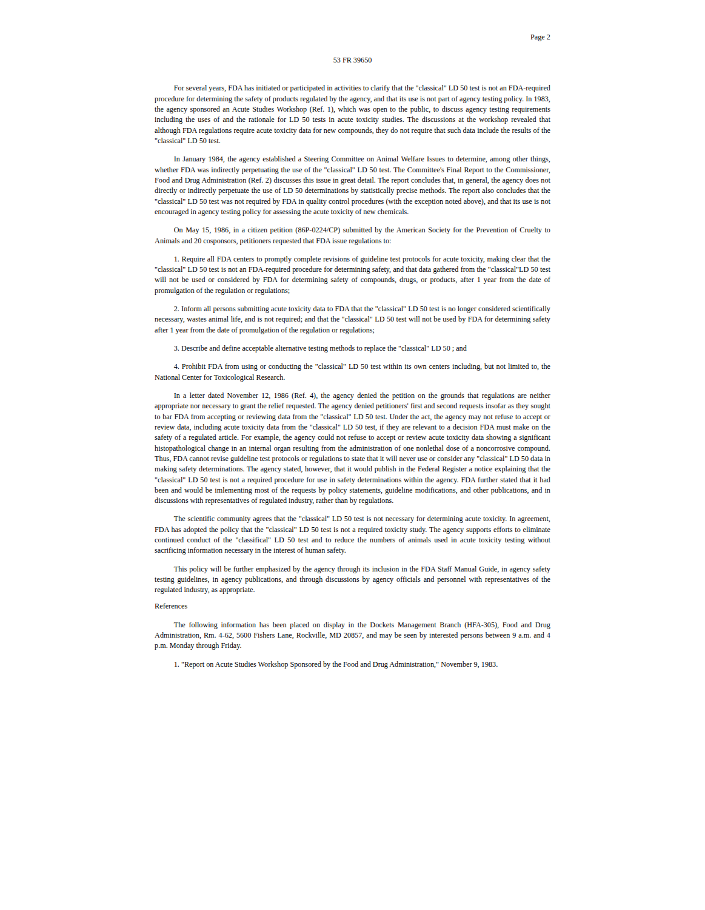Page 2
53 FR 39650
For several years, FDA has initiated or participated in activities to clarify that the "classical" LD 50 test is not an FDA-required procedure for determining the safety of products regulated by the agency, and that its use is not part of agency testing policy. In 1983, the agency sponsored an Acute Studies Workshop (Ref. 1), which was open to the public, to discuss agency testing requirements including the uses of and the rationale for LD 50 tests in acute toxicity studies. The discussions at the workshop revealed that although FDA regulations require acute toxicity data for new compounds, they do not require that such data include the results of the "classical" LD 50 test.
In January 1984, the agency established a Steering Committee on Animal Welfare Issues to determine, among other things, whether FDA was indirectly perpetuating the use of the "classical" LD 50 test. The Committee's Final Report to the Commissioner, Food and Drug Administration (Ref. 2) discusses this issue in great detail. The report concludes that, in general, the agency does not directly or indirectly perpetuate the use of LD 50 determinations by statistically precise methods. The report also concludes that the "classical" LD 50 test was not required by FDA in quality control procedures (with the exception noted above), and that its use is not encouraged in agency testing policy for assessing the acute toxicity of new chemicals.
On May 15, 1986, in a citizen petition (86P-0224/CP) submitted by the American Society for the Prevention of Cruelty to Animals and 20 cosponsors, petitioners requested that FDA issue regulations to:
1. Require all FDA centers to promptly complete revisions of guideline test protocols for acute toxicity, making clear that the "classical" LD 50 test is not an FDA-required procedure for determining safety, and that data gathered from the "classical"LD 50 test will not be used or considered by FDA for determining safety of compounds, drugs, or products, after 1 year from the date of promulgation of the regulation or regulations;
2. Inform all persons submitting acute toxicity data to FDA that the "classical" LD 50 test is no longer considered scientifically necessary, wastes animal life, and is not required; and that the "classical" LD 50 test will not be used by FDA for determining safety after 1 year from the date of promulgation of the regulation or regulations;
3. Describe and define acceptable alternative testing methods to replace the "classical" LD 50 ; and
4. Prohibit FDA from using or conducting the "classical" LD 50 test within its own centers including, but not limited to, the National Center for Toxicological Research.
In a letter dated November 12, 1986 (Ref. 4), the agency denied the petition on the grounds that regulations are neither appropriate nor necessary to grant the relief requested. The agency denied petitioners' first and second requests insofar as they sought to bar FDA from accepting or reviewing data from the "classical" LD 50 test. Under the act, the agency may not refuse to accept or review data, including acute toxicity data from the "classical" LD 50 test, if they are relevant to a decision FDA must make on the safety of a regulated article. For example, the agency could not refuse to accept or review acute toxicity data showing a significant histopathological change in an internal organ resulting from the administration of one nonlethal dose of a noncorrosive compound. Thus, FDA cannot revise guideline test protocols or regulations to state that it will never use or consider any "classical" LD 50 data in making safety determinations. The agency stated, however, that it would publish in the Federal Register a notice explaining that the "classical" LD 50 test is not a required procedure for use in safety determinations within the agency. FDA further stated that it had been and would be imlementing most of the requests by policy statements, guideline modifications, and other publications, and in discussions with representatives of regulated industry, rather than by regulations.
The scientific community agrees that the "classical" LD 50 test is not necessary for determining acute toxicity. In agreement, FDA has adopted the policy that the "classical" LD 50 test is not a required toxicity study. The agency supports efforts to eliminate continued conduct of the "classifical" LD 50 test and to reduce the numbers of animals used in acute toxicity testing without sacrificing information necessary in the interest of human safety.
This policy will be further emphasized by the agency through its inclusion in the FDA Staff Manual Guide, in agency safety testing guidelines, in agency publications, and through discussions by agency officials and personnel with representatives of the regulated industry, as appropriate.
References
The following information has been placed on display in the Dockets Management Branch (HFA-305), Food and Drug Administration, Rm. 4-62, 5600 Fishers Lane, Rockville, MD 20857, and may be seen by interested persons between 9 a.m. and 4 p.m. Monday through Friday.
1. "Report on Acute Studies Workshop Sponsored by the Food and Drug Administration," November 9, 1983.